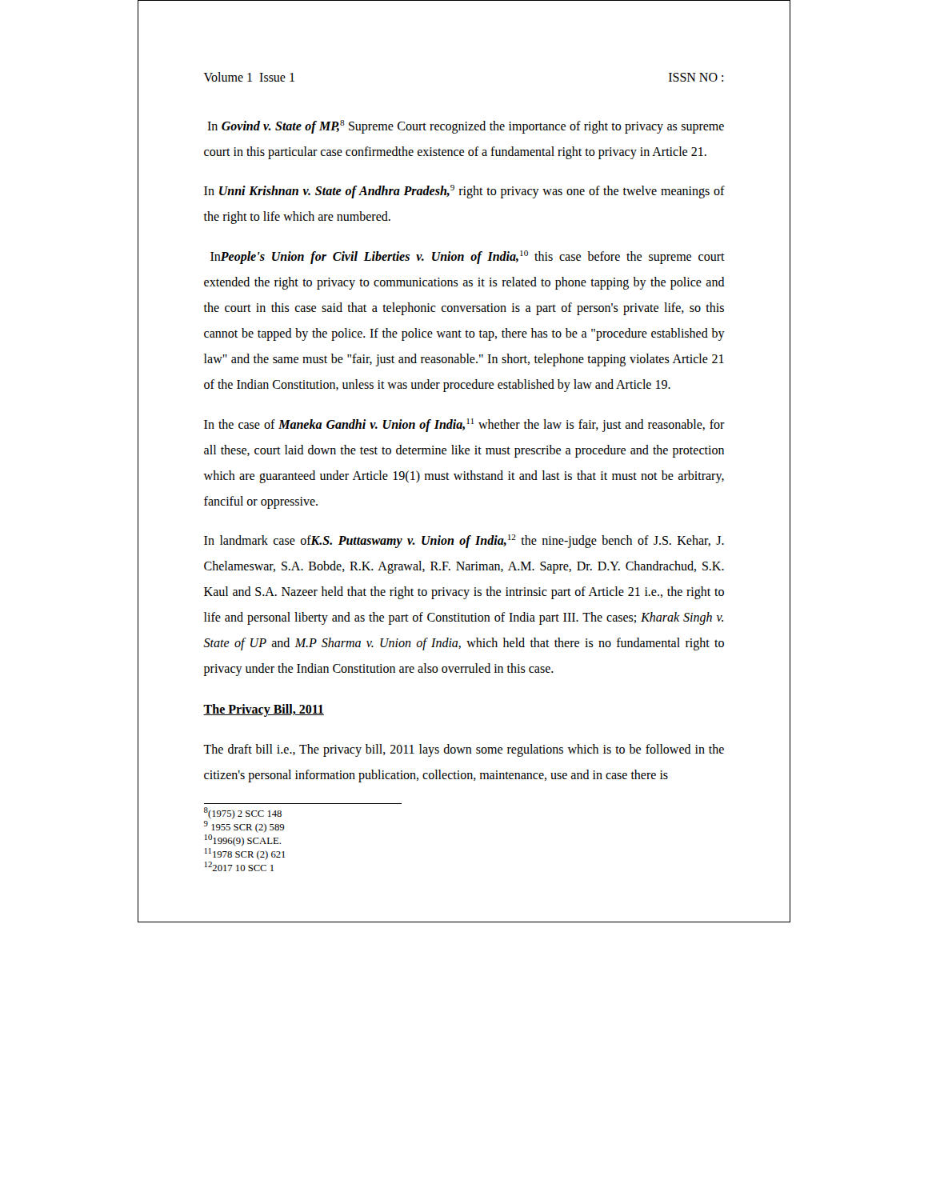Volume 1 Issue 1 ISSN NO :
In Govind v. State of MP,8 Supreme Court recognized the importance of right to privacy as supreme court in this particular case confirmedthe existence of a fundamental right to privacy in Article 21.
In Unni Krishnan v. State of Andhra Pradesh,9 right to privacy was one of the twelve meanings of the right to life which are numbered.
InPeople's Union for Civil Liberties v. Union of India,10 this case before the supreme court extended the right to privacy to communications as it is related to phone tapping by the police and the court in this case said that a telephonic conversation is a part of person's private life, so this cannot be tapped by the police. If the police want to tap, there has to be a "procedure established by law" and the same must be "fair, just and reasonable." In short, telephone tapping violates Article 21 of the Indian Constitution, unless it was under procedure established by law and Article 19.
In the case of Maneka Gandhi v. Union of India,11 whether the law is fair, just and reasonable, for all these, court laid down the test to determine like it must prescribe a procedure and the protection which are guaranteed under Article 19(1) must withstand it and last is that it must not be arbitrary, fanciful or oppressive.
In landmark case ofK.S. Puttaswamy v. Union of India,12 the nine-judge bench of J.S. Kehar, J. Chelameswar, S.A. Bobde, R.K. Agrawal, R.F. Nariman, A.M. Sapre, Dr. D.Y. Chandrachud, S.K. Kaul and S.A. Nazeer held that the right to privacy is the intrinsic part of Article 21 i.e., the right to life and personal liberty and as the part of Constitution of India part III. The cases; Kharak Singh v. State of UP and M.P Sharma v. Union of India, which held that there is no fundamental right to privacy under the Indian Constitution are also overruled in this case.
The Privacy Bill, 2011
The draft bill i.e., The privacy bill, 2011 lays down some regulations which is to be followed in the citizen's personal information publication, collection, maintenance, use and in case there is
8(1975) 2 SCC 148
9 1955 SCR (2) 589
101996(9) SCALE.
111978 SCR (2) 621
122017 10 SCC 1